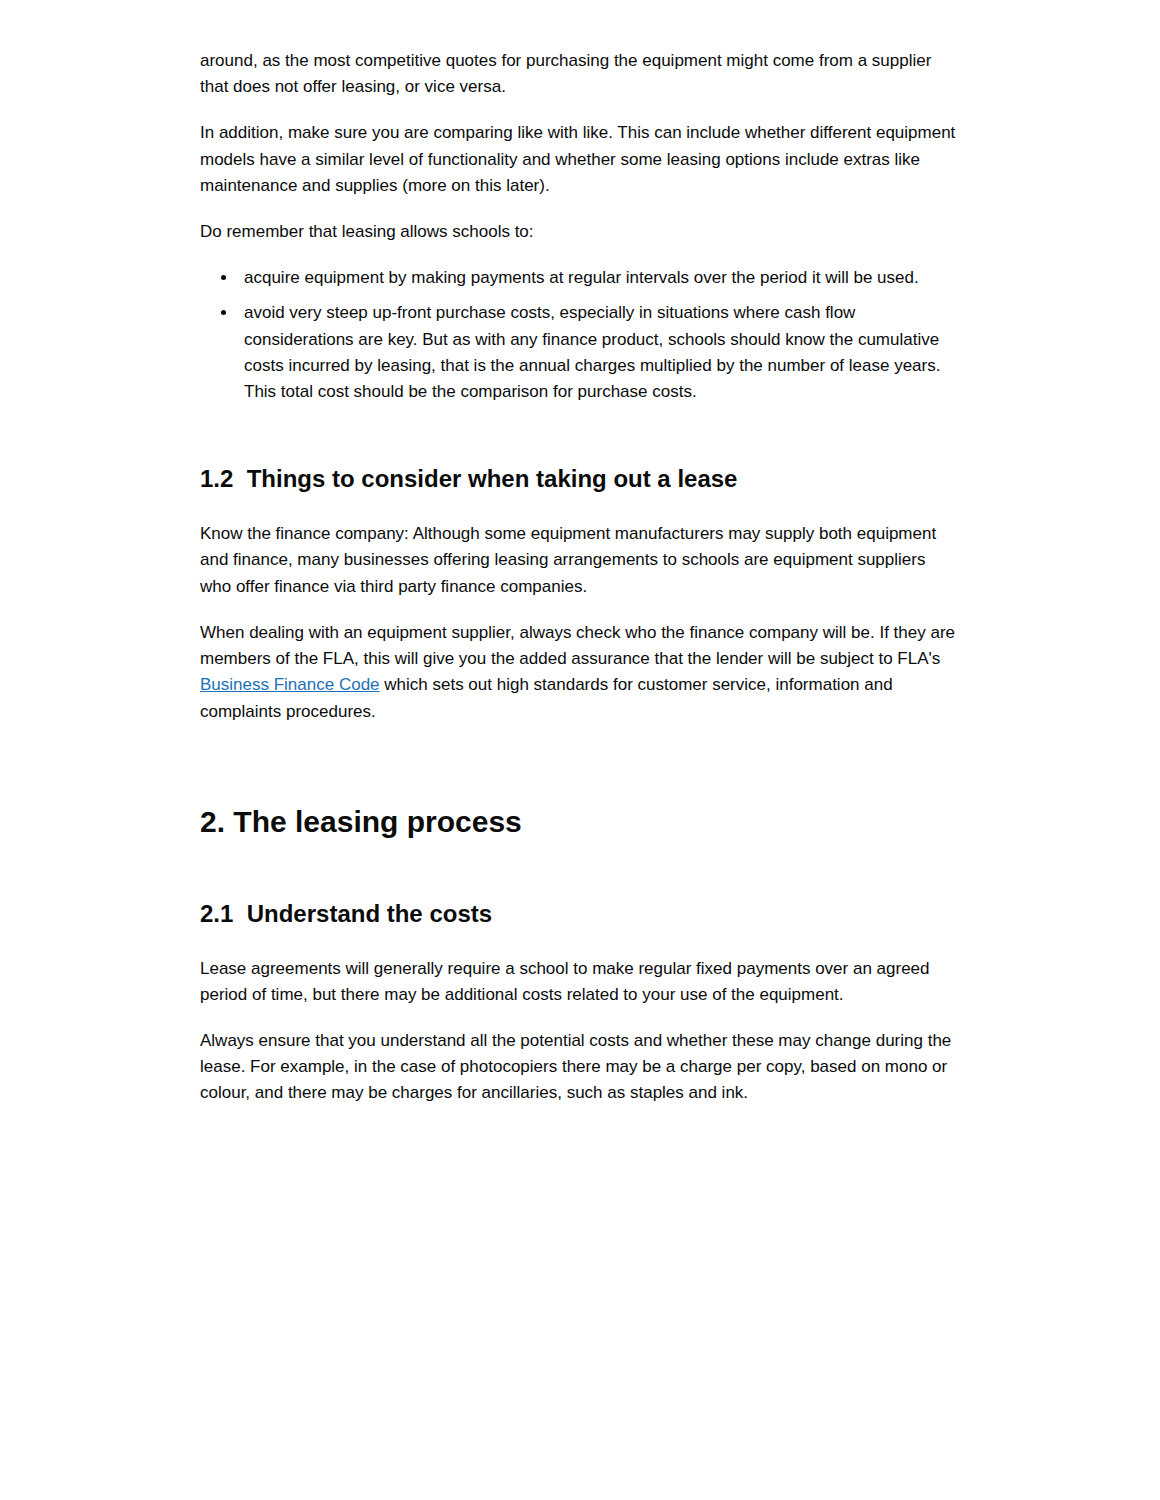around, as the most competitive quotes for purchasing the equipment might come from a supplier that does not offer leasing, or vice versa.
In addition, make sure you are comparing like with like. This can include whether different equipment models have a similar level of functionality and whether some leasing options include extras like maintenance and supplies (more on this later).
Do remember that leasing allows schools to:
acquire equipment by making payments at regular intervals over the period it will be used.
avoid very steep up-front purchase costs, especially in situations where cash flow considerations are key. But as with any finance product, schools should know the cumulative costs incurred by leasing, that is the annual charges multiplied by the number of lease years. This total cost should be the comparison for purchase costs.
1.2 Things to consider when taking out a lease
Know the finance company: Although some equipment manufacturers may supply both equipment and finance, many businesses offering leasing arrangements to schools are equipment suppliers who offer finance via third party finance companies.
When dealing with an equipment supplier, always check who the finance company will be. If they are members of the FLA, this will give you the added assurance that the lender will be subject to FLA's Business Finance Code which sets out high standards for customer service, information and complaints procedures.
2. The leasing process
2.1 Understand the costs
Lease agreements will generally require a school to make regular fixed payments over an agreed period of time, but there may be additional costs related to your use of the equipment.
Always ensure that you understand all the potential costs and whether these may change during the lease. For example, in the case of photocopiers there may be a charge per copy, based on mono or colour, and there may be charges for ancillaries, such as staples and ink.